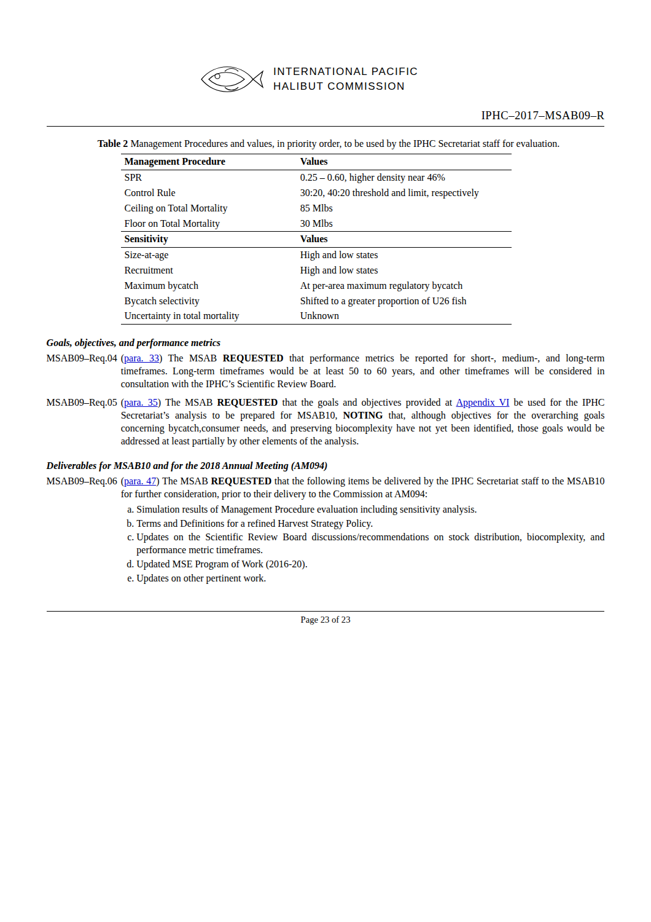INTERNATIONAL PACIFIC HALIBUT COMMISSION
IPHC–2017–MSAB09–R
Table 2 Management Procedures and values, in priority order, to be used by the IPHC Secretariat staff for evaluation.
| Management Procedure | Values |
| --- | --- |
| SPR | 0.25 – 0.60, higher density near 46% |
| Control Rule | 30:20, 40:20 threshold and limit, respectively |
| Ceiling on Total Mortality | 85 Mlbs |
| Floor on Total Mortality | 30 Mlbs |
| Sensitivity | Values |
| Size-at-age | High and low states |
| Recruitment | High and low states |
| Maximum bycatch | At per-area maximum regulatory bycatch |
| Bycatch selectivity | Shifted to a greater proportion of U26 fish |
| Uncertainty in total mortality | Unknown |
Goals, objectives, and performance metrics
MSAB09–Req.04
(para. 33) The MSAB REQUESTED that performance metrics be reported for short-, medium-, and long-term timeframes. Long-term timeframes would be at least 50 to 60 years, and other timeframes will be considered in consultation with the IPHC’s Scientific Review Board.
MSAB09–Req.05
(para. 35) The MSAB REQUESTED that the goals and objectives provided at Appendix VI be used for the IPHC Secretariat’s analysis to be prepared for MSAB10, NOTING that, although objectives for the overarching goals concerning bycatch,consumer needs, and preserving biocomplexity have not yet been identified, those goals would be addressed at least partially by other elements of the analysis.
Deliverables for MSAB10 and for the 2018 Annual Meeting (AM094)
MSAB09–Req.06
(para. 47) The MSAB REQUESTED that the following items be delivered by the IPHC Secretariat staff to the MSAB10 for further consideration, prior to their delivery to the Commission at AM094:
Simulation results of Management Procedure evaluation including sensitivity analysis.
Terms and Definitions for a refined Harvest Strategy Policy.
Updates on the Scientific Review Board discussions/recommendations on stock distribution, biocomplexity, and performance metric timeframes.
Updated MSE Program of Work (2016-20).
Updates on other pertinent work.
Page 23 of 23